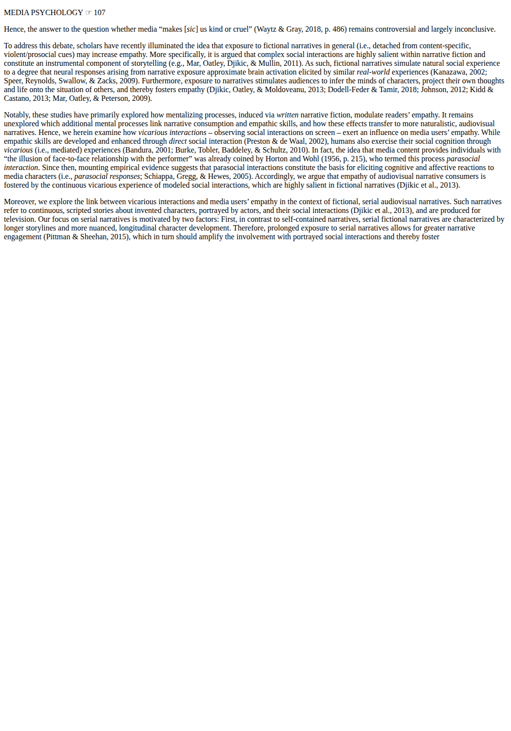MEDIA PSYCHOLOGY ☞ 107
Hence, the answer to the question whether media “makes [sic] us kind or cruel” (Waytz & Gray, 2018, p. 486) remains controversial and largely inconclusive.
To address this debate, scholars have recently illuminated the idea that exposure to fictional narratives in general (i.e., detached from content-specific, violent/prosocial cues) may increase empathy. More specifically, it is argued that complex social interactions are highly salient within narrative fiction and constitute an instrumental component of storytelling (e.g., Mar, Oatley, Djikic, & Mullin, 2011). As such, fictional narratives simulate natural social experience to a degree that neural responses arising from narrative exposure approximate brain activation elicited by similar real-world experiences (Kanazawa, 2002; Speer, Reynolds, Swallow, & Zacks, 2009). Furthermore, exposure to narratives stimulates audiences to infer the minds of characters, project their own thoughts and life onto the situation of others, and thereby fosters empathy (Djikic, Oatley, & Moldoveanu, 2013; Dodell-Feder & Tamir, 2018; Johnson, 2012; Kidd & Castano, 2013; Mar, Oatley, & Peterson, 2009).
Notably, these studies have primarily explored how mentalizing processes, induced via written narrative fiction, modulate readers’ empathy. It remains unexplored which additional mental processes link narrative consumption and empathic skills, and how these effects transfer to more naturalistic, audiovisual narratives. Hence, we herein examine how vicarious interactions – observing social interactions on screen – exert an influence on media users’ empathy. While empathic skills are developed and enhanced through direct social interaction (Preston & de Waal, 2002), humans also exercise their social cognition through vicarious (i.e., mediated) experiences (Bandura, 2001; Burke, Tobler, Baddeley, & Schultz, 2010). In fact, the idea that media content provides individuals with “the illusion of face-to-face relationship with the performer” was already coined by Horton and Wohl (1956, p. 215), who termed this process parasocial interaction. Since then, mounting empirical evidence suggests that parasocial interactions constitute the basis for eliciting cognitive and affective reactions to media characters (i.e., parasocial responses; Schiappa, Gregg, & Hewes, 2005). Accordingly, we argue that empathy of audiovisual narrative consumers is fostered by the continuous vicarious experience of modeled social interactions, which are highly salient in fictional narratives (Djikic et al., 2013).
Moreover, we explore the link between vicarious interactions and media users’ empathy in the context of fictional, serial audiovisual narratives. Such narratives refer to continuous, scripted stories about invented characters, portrayed by actors, and their social interactions (Djikic et al., 2013), and are produced for television. Our focus on serial narratives is motivated by two factors: First, in contrast to self-contained narratives, serial fictional narratives are characterized by longer storylines and more nuanced, longitudinal character development. Therefore, prolonged exposure to serial narratives allows for greater narrative engagement (Pittman & Sheehan, 2015), which in turn should amplify the involvement with portrayed social interactions and thereby foster